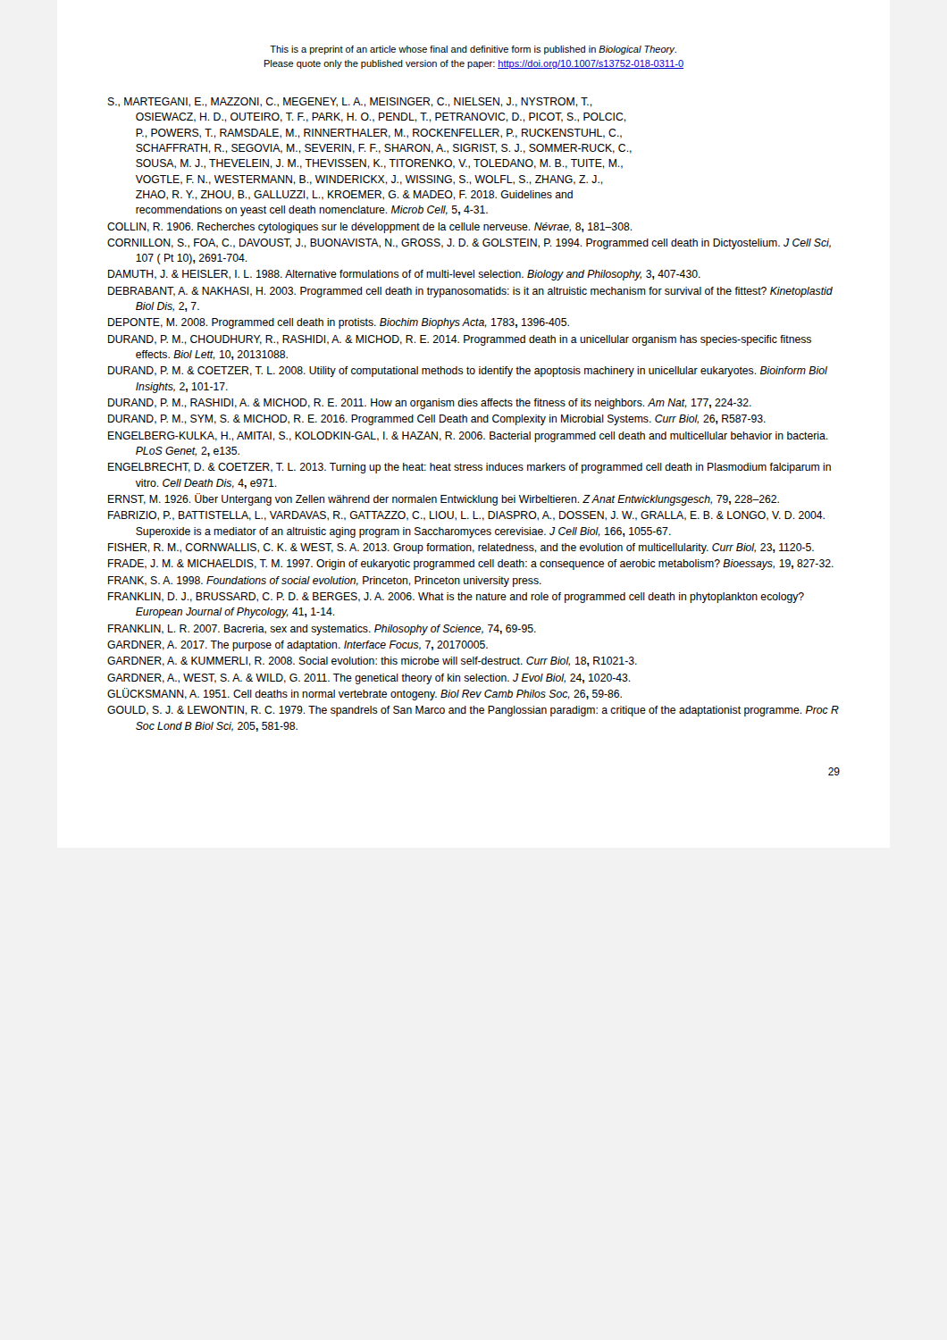This is a preprint of an article whose final and definitive form is published in Biological Theory.
Please quote only the published version of the paper: https://doi.org/10.1007/s13752-018-0311-0
S., MARTEGANI, E., MAZZONI, C., MEGENEY, L. A., MEISINGER, C., NIELSEN, J., NYSTROM, T., OSIEWACZ, H. D., OUTEIRO, T. F., PARK, H. O., PENDL, T., PETRANOVIC, D., PICOT, S., POLCIC, P., POWERS, T., RAMSDALE, M., RINNERTHALER, M., ROCKENFELLER, P., RUCKENSTUHL, C., SCHAFFRATH, R., SEGOVIA, M., SEVERIN, F. F., SHARON, A., SIGRIST, S. J., SOMMER-RUCK, C., SOUSA, M. J., THEVELEIN, J. M., THEVISSEN, K., TITORENKO, V., TOLEDANO, M. B., TUITE, M., VOGTLE, F. N., WESTERMANN, B., WINDERICKX, J., WISSING, S., WOLFL, S., ZHANG, Z. J., ZHAO, R. Y., ZHOU, B., GALLUZZI, L., KROEMER, G. & MADEO, F. 2018. Guidelines and recommendations on yeast cell death nomenclature. Microb Cell, 5, 4-31.
COLLIN, R. 1906. Recherches cytologiques sur le développment de la cellule nerveuse. Névrae, 8, 181–308.
CORNILLON, S., FOA, C., DAVOUST, J., BUONAVISTA, N., GROSS, J. D. & GOLSTEIN, P. 1994. Programmed cell death in Dictyostelium. J Cell Sci, 107 ( Pt 10), 2691-704.
DAMUTH, J. & HEISLER, I. L. 1988. Alternative formulations of of multi-level selection. Biology and Philosophy, 3, 407-430.
DEBRABANT, A. & NAKHASI, H. 2003. Programmed cell death in trypanosomatids: is it an altruistic mechanism for survival of the fittest? Kinetoplastid Biol Dis, 2, 7.
DEPONTE, M. 2008. Programmed cell death in protists. Biochim Biophys Acta, 1783, 1396-405.
DURAND, P. M., CHOUDHURY, R., RASHIDI, A. & MICHOD, R. E. 2014. Programmed death in a unicellular organism has species-specific fitness effects. Biol Lett, 10, 20131088.
DURAND, P. M. & COETZER, T. L. 2008. Utility of computational methods to identify the apoptosis machinery in unicellular eukaryotes. Bioinform Biol Insights, 2, 101-17.
DURAND, P. M., RASHIDI, A. & MICHOD, R. E. 2011. How an organism dies affects the fitness of its neighbors. Am Nat, 177, 224-32.
DURAND, P. M., SYM, S. & MICHOD, R. E. 2016. Programmed Cell Death and Complexity in Microbial Systems. Curr Biol, 26, R587-93.
ENGELBERG-KULKA, H., AMITAI, S., KOLODKIN-GAL, I. & HAZAN, R. 2006. Bacterial programmed cell death and multicellular behavior in bacteria. PLoS Genet, 2, e135.
ENGELBRECHT, D. & COETZER, T. L. 2013. Turning up the heat: heat stress induces markers of programmed cell death in Plasmodium falciparum in vitro. Cell Death Dis, 4, e971.
ERNST, M. 1926. Über Untergang von Zellen während der normalen Entwicklung bei Wirbeltieren. Z Anat Entwicklungsgesch, 79, 228–262.
FABRIZIO, P., BATTISTELLA, L., VARDAVAS, R., GATTAZZO, C., LIOU, L. L., DIASPRO, A., DOSSEN, J. W., GRALLA, E. B. & LONGO, V. D. 2004. Superoxide is a mediator of an altruistic aging program in Saccharomyces cerevisiae. J Cell Biol, 166, 1055-67.
FISHER, R. M., CORNWALLIS, C. K. & WEST, S. A. 2013. Group formation, relatedness, and the evolution of multicellularity. Curr Biol, 23, 1120-5.
FRADE, J. M. & MICHAELDIS, T. M. 1997. Origin of eukaryotic programmed cell death: a consequence of aerobic metabolism? Bioessays, 19, 827-32.
FRANK, S. A. 1998. Foundations of social evolution, Princeton, Princeton university press.
FRANKLIN, D. J., BRUSSARD, C. P. D. & BERGES, J. A. 2006. What is the nature and role of programmed cell death in phytoplankton ecology? European Journal of Phycology, 41, 1-14.
FRANKLIN, L. R. 2007. Bacreria, sex and systematics. Philosophy of Science, 74, 69-95.
GARDNER, A. 2017. The purpose of adaptation. Interface Focus, 7, 20170005.
GARDNER, A. & KUMMERLI, R. 2008. Social evolution: this microbe will self-destruct. Curr Biol, 18, R1021-3.
GARDNER, A., WEST, S. A. & WILD, G. 2011. The genetical theory of kin selection. J Evol Biol, 24, 1020-43.
GLÜCKSMANN, A. 1951. Cell deaths in normal vertebrate ontogeny. Biol Rev Camb Philos Soc, 26, 59-86.
GOULD, S. J. & LEWONTIN, R. C. 1979. The spandrels of San Marco and the Panglossian paradigm: a critique of the adaptationist programme. Proc R Soc Lond B Biol Sci, 205, 581-98.
29